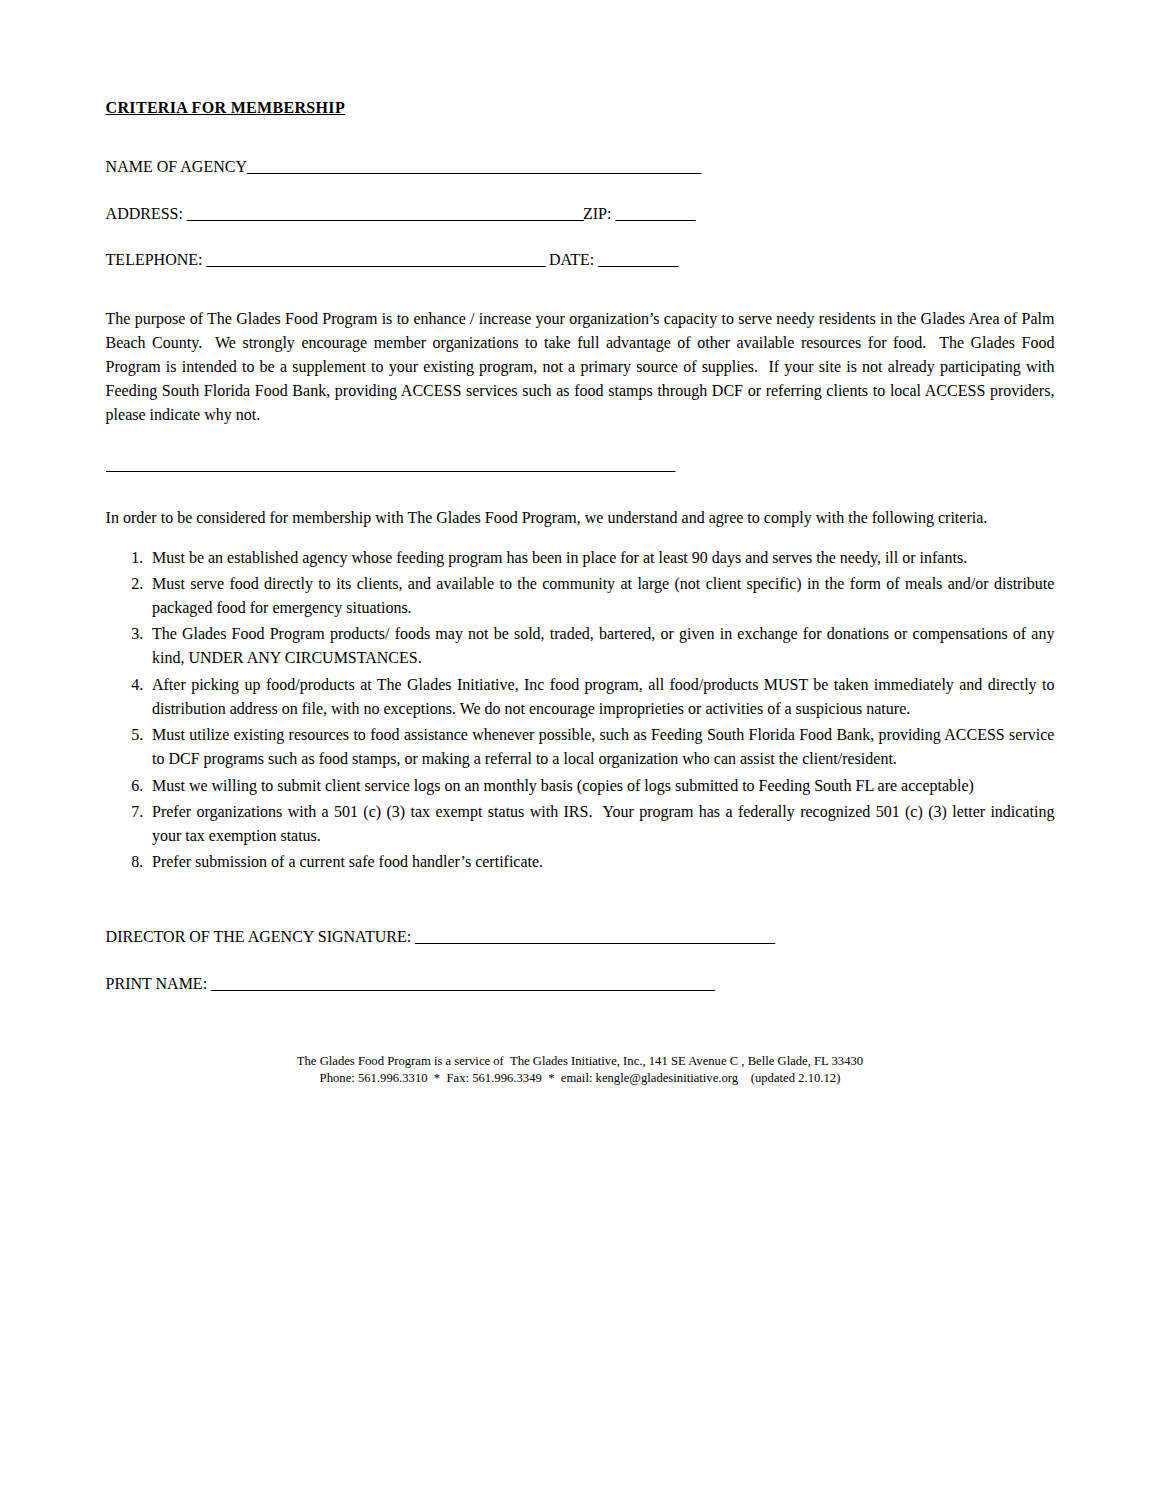CRITERIA FOR MEMBERSHIP
NAME OF AGENCY_______________________________________________________________
ADDRESS: _______________________________________________________ZIP: ___________
TELEPHONE: _______________________________________________ DATE: ___________
The purpose of The Glades Food Program is to enhance / increase your organization’s capacity to serve needy residents in the Glades Area of Palm Beach County. We strongly encourage member organizations to take full advantage of other available resources for food. The Glades Food Program is intended to be a supplement to your existing program, not a primary source of supplies. If your site is not already participating with Feeding South Florida Food Bank, providing ACCESS services such as food stamps through DCF or referring clients to local ACCESS providers, please indicate why not.
_______________________________________________________________________________
In order to be considered for membership with The Glades Food Program, we understand and agree to comply with the following criteria.
Must be an established agency whose feeding program has been in place for at least 90 days and serves the needy, ill or infants.
Must serve food directly to its clients, and available to the community at large (not client specific) in the form of meals and/or distribute packaged food for emergency situations.
The Glades Food Program products/ foods may not be sold, traded, bartered, or given in exchange for donations or compensations of any kind, UNDER ANY CIRCUMSTANCES.
After picking up food/products at The Glades Initiative, Inc food program, all food/products MUST be taken immediately and directly to distribution address on file, with no exceptions. We do not encourage improprieties or activities of a suspicious nature.
Must utilize existing resources to food assistance whenever possible, such as Feeding South Florida Food Bank, providing ACCESS service to DCF programs such as food stamps, or making a referral to a local organization who can assist the client/resident.
Must we willing to submit client service logs on an monthly basis (copies of logs submitted to Feeding South FL are acceptable)
Prefer organizations with a 501 (c) (3) tax exempt status with IRS. Your program has a federally recognized 501 (c) (3) letter indicating your tax exemption status.
Prefer submission of a current safe food handler’s certificate.
DIRECTOR OF THE AGENCY SIGNATURE: _____________________________________________
PRINT NAME: _______________________________________________________________
The Glades Food Program is a service of The Glades Initiative, Inc., 141 SE Avenue C , Belle Glade, FL 33430
Phone: 561.996.3310 * Fax: 561.996.3349 * email: kengle@gladesinitiative.org (updated 2.10.12)